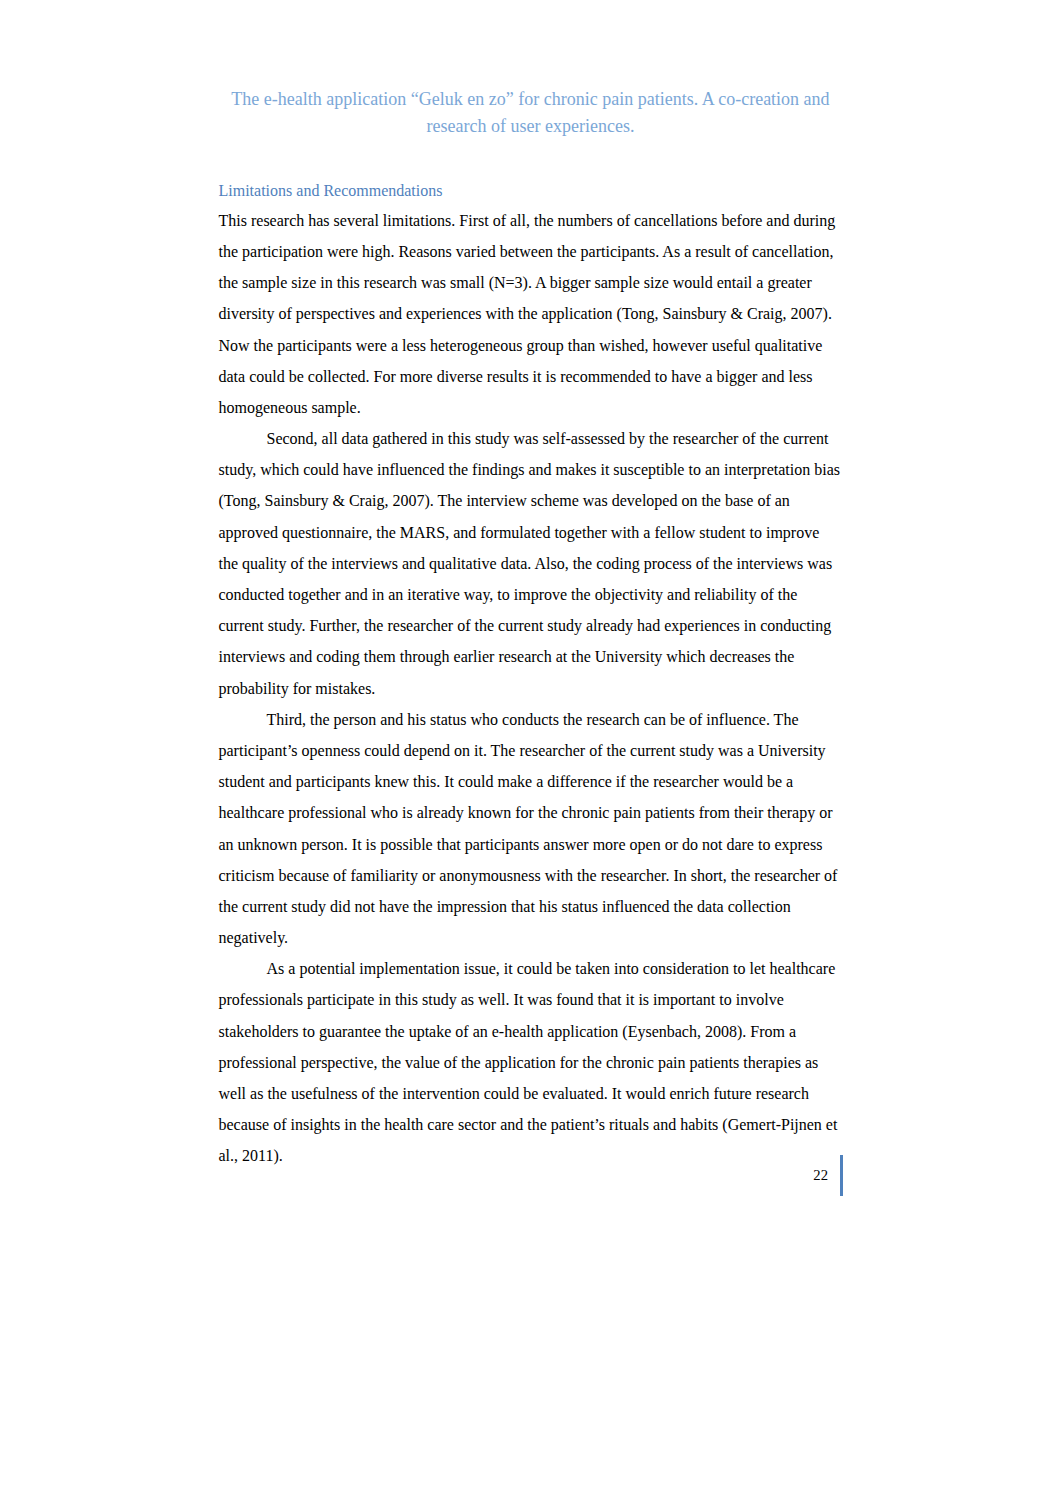The e-health application “Geluk en zo” for chronic pain patients. A co-creation and research of user experiences.
Limitations and Recommendations
This research has several limitations. First of all, the numbers of cancellations before and during the participation were high. Reasons varied between the participants. As a result of cancellation, the sample size in this research was small (N=3). A bigger sample size would entail a greater diversity of perspectives and experiences with the application (Tong, Sainsbury & Craig, 2007). Now the participants were a less heterogeneous group than wished, however useful qualitative data could be collected. For more diverse results it is recommended to have a bigger and less homogeneous sample.
Second, all data gathered in this study was self-assessed by the researcher of the current study, which could have influenced the findings and makes it susceptible to an interpretation bias (Tong, Sainsbury & Craig, 2007). The interview scheme was developed on the base of an approved questionnaire, the MARS, and formulated together with a fellow student to improve the quality of the interviews and qualitative data. Also, the coding process of the interviews was conducted together and in an iterative way, to improve the objectivity and reliability of the current study. Further, the researcher of the current study already had experiences in conducting interviews and coding them through earlier research at the University which decreases the probability for mistakes.
Third, the person and his status who conducts the research can be of influence. The participant’s openness could depend on it. The researcher of the current study was a University student and participants knew this. It could make a difference if the researcher would be a healthcare professional who is already known for the chronic pain patients from their therapy or an unknown person. It is possible that participants answer more open or do not dare to express criticism because of familiarity or anonymousness with the researcher. In short, the researcher of the current study did not have the impression that his status influenced the data collection negatively.
As a potential implementation issue, it could be taken into consideration to let healthcare professionals participate in this study as well. It was found that it is important to involve stakeholders to guarantee the uptake of an e-health application (Eysenbach, 2008). From a professional perspective, the value of the application for the chronic pain patients therapies as well as the usefulness of the intervention could be evaluated. It would enrich future research because of insights in the health care sector and the patient’s rituals and habits (Gemert-Pijnen et al., 2011).
22